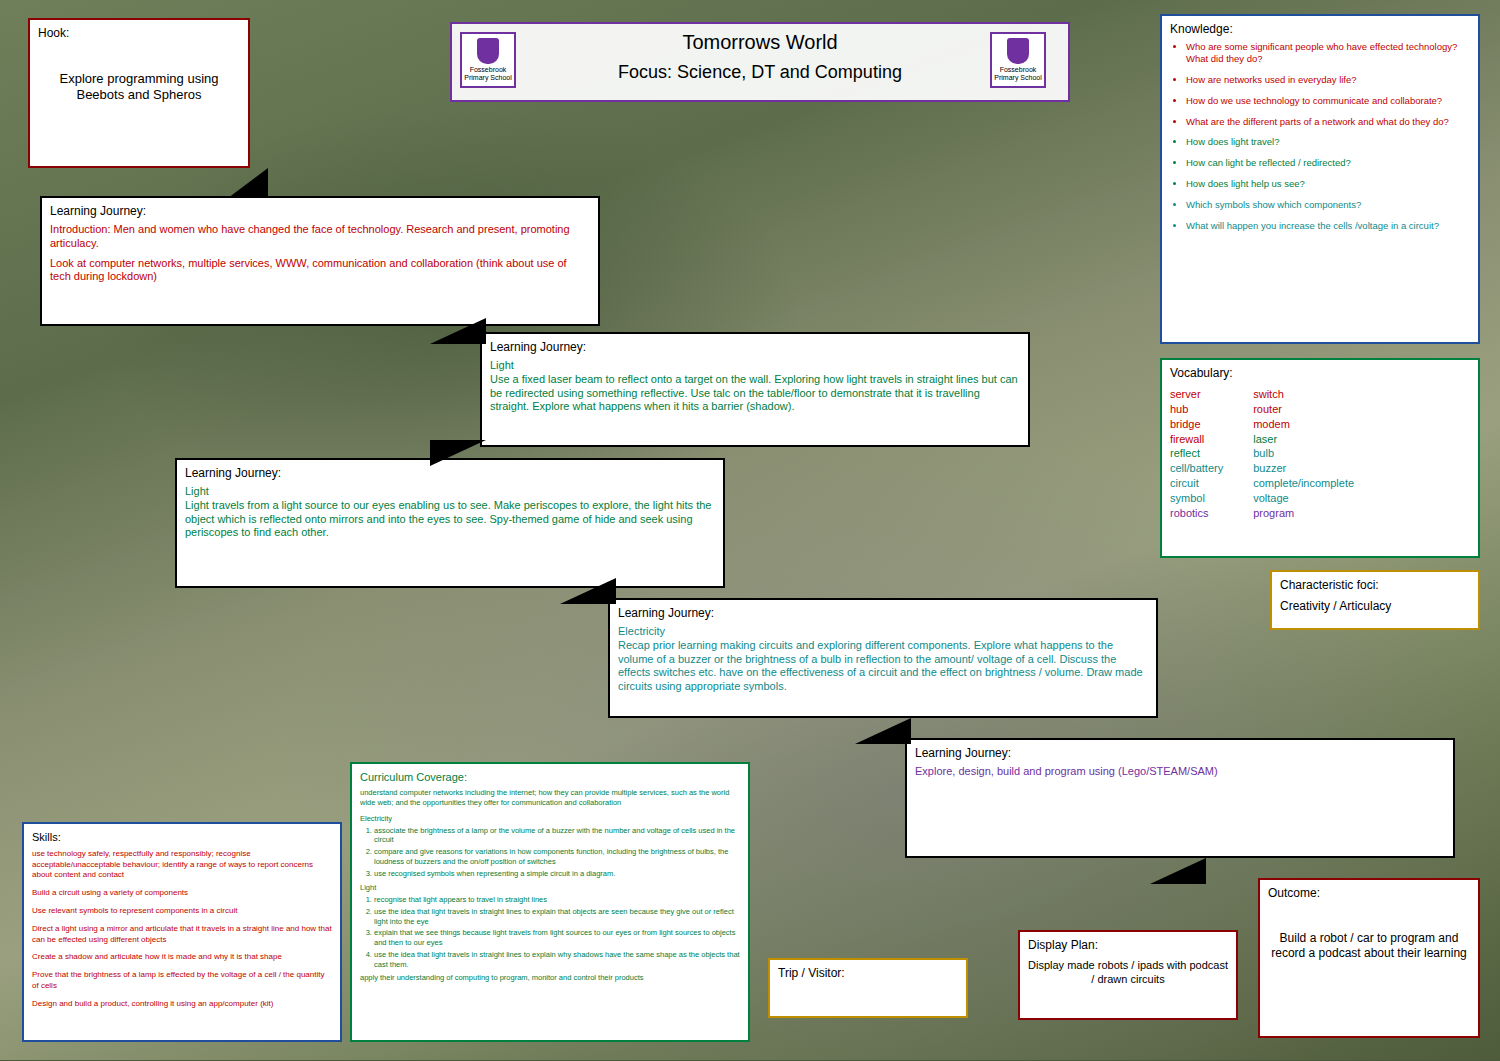Hook:
Explore programming using Beebots and Spheros
Tomorrows World
Focus: Science, DT and Computing
Fossebrook
Primary School
Fossebrook
Primary School
Knowledge:
Who are some significant people who have effected technology? What did they do?
How are networks used in everyday life?
How do we use technology to communicate and collaborate?
What are the different parts of a network and what do they do?
How does light travel?
How can light be reflected / redirected?
How does light help us see?
Which symbols show which components?
What will happen you increase the cells /voltage in a circuit?
Vocabulary:
server
hub
bridge
firewall
reflect
cell/battery
circuit
symbol
robotics
switch
router
modem
laser
bulb
buzzer
complete/incomplete
voltage
program
Characteristic foci:
Creativity / Articulacy
Learning Journey:
Introduction: Men and women who have changed the face of technology. Research and present, promoting articulacy.
Look at computer networks, multiple services, WWW, communication and collaboration (think about use of tech during lockdown)
Learning Journey:
Light
Use a fixed laser beam to reflect onto a target on the wall. Exploring how light travels in straight lines but can be redirected using something reflective. Use talc on the table/floor to demonstrate that it is travelling straight. Explore what happens when it hits a barrier (shadow).
Learning Journey:
Light
Light travels from a light source to our eyes enabling us to see. Make periscopes to explore, the light hits the object which is reflected onto mirrors and into the eyes to see. Spy-themed game of hide and seek using periscopes to find each other.
Learning Journey:
Electricity
Recap prior learning making circuits and exploring different components. Explore what happens to the volume of a buzzer or the brightness of a bulb in reflection to the amount/ voltage of a cell. Discuss the effects switches etc. have on the effectiveness of a circuit and the effect on brightness / volume. Draw made circuits using appropriate symbols.
Learning Journey:
Explore, design, build and program using (Lego/STEAM/SAM)
Curriculum Coverage:
understand computer networks including the internet; how they can provide multiple services, such as the world wide web; and the opportunities they offer for communication and collaboration
Electricity
associate the brightness of a lamp or the volume of a buzzer with the number and voltage of cells used in the circuit
compare and give reasons for variations in how components function, including the brightness of bulbs, the loudness of buzzers and the on/off position of switches
use recognised symbols when representing a simple circuit in a diagram.
Light
recognise that light appears to travel in straight lines
use the idea that light travels in straight lines to explain that objects are seen because they give out or reflect light into the eye
explain that we see things because light travels from light sources to our eyes or from light sources to objects and then to our eyes
use the idea that light travels in straight lines to explain why shadows have the same shape as the objects that cast them.
apply their understanding of computing to program, monitor and control their products
Skills:
use technology safely, respectfully and responsibly; recognise acceptable/unacceptable behaviour; identify a range of ways to report concerns about content and contact
Build a circuit using a variety of components
Use relevant symbols to represent components in a circuit
Direct a light using a mirror and articulate that it travels in a straight line and how that can be effected using different objects
Create a shadow and articulate how it is made and why it is that shape
Prove that the brightness of a lamp is effected by the voltage of a cell / the quantity of cells
Design and build a product, controlling it using an app/computer (kit)
Trip / Visitor:
Display Plan:
Display made robots / ipads with podcast / drawn circuits
Outcome:
Build a robot / car to program and record a podcast about their learning